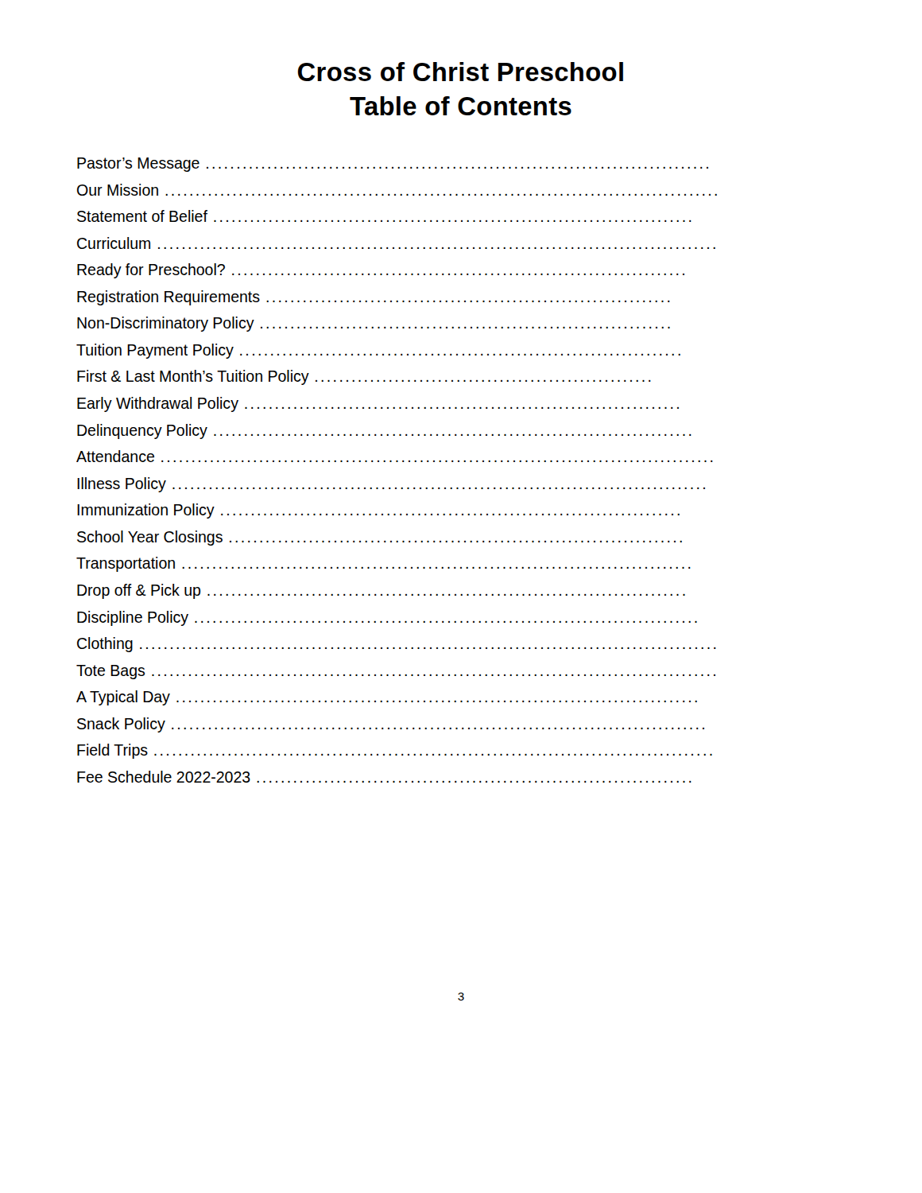Cross of Christ Preschool
Table of Contents
Pastor’s Message..................................................................................
Our Mission..........................................................................................
Statement of Belief..............................................................................
Curriculum...........................................................................................
Ready for Preschool?..........................................................................
Registration Requirements..................................................................
Non-Discriminatory Policy...................................................................
Tuition Payment Policy........................................................................
First & Last Month’s Tuition Policy.......................................................
Early Withdrawal Policy.......................................................................
Delinquency Policy..............................................................................
Attendance..........................................................................................
Illness Policy.......................................................................................
Immunization Policy...........................................................................
School Year Closings..........................................................................
Transportation...................................................................................
Drop off & Pick up..............................................................................
Discipline Policy..................................................................................
Clothing..............................................................................................
Tote Bags............................................................................................
A Typical Day.....................................................................................
Snack Policy.......................................................................................
Field Trips...........................................................................................
Fee Schedule 2022-2023.......................................................................
3